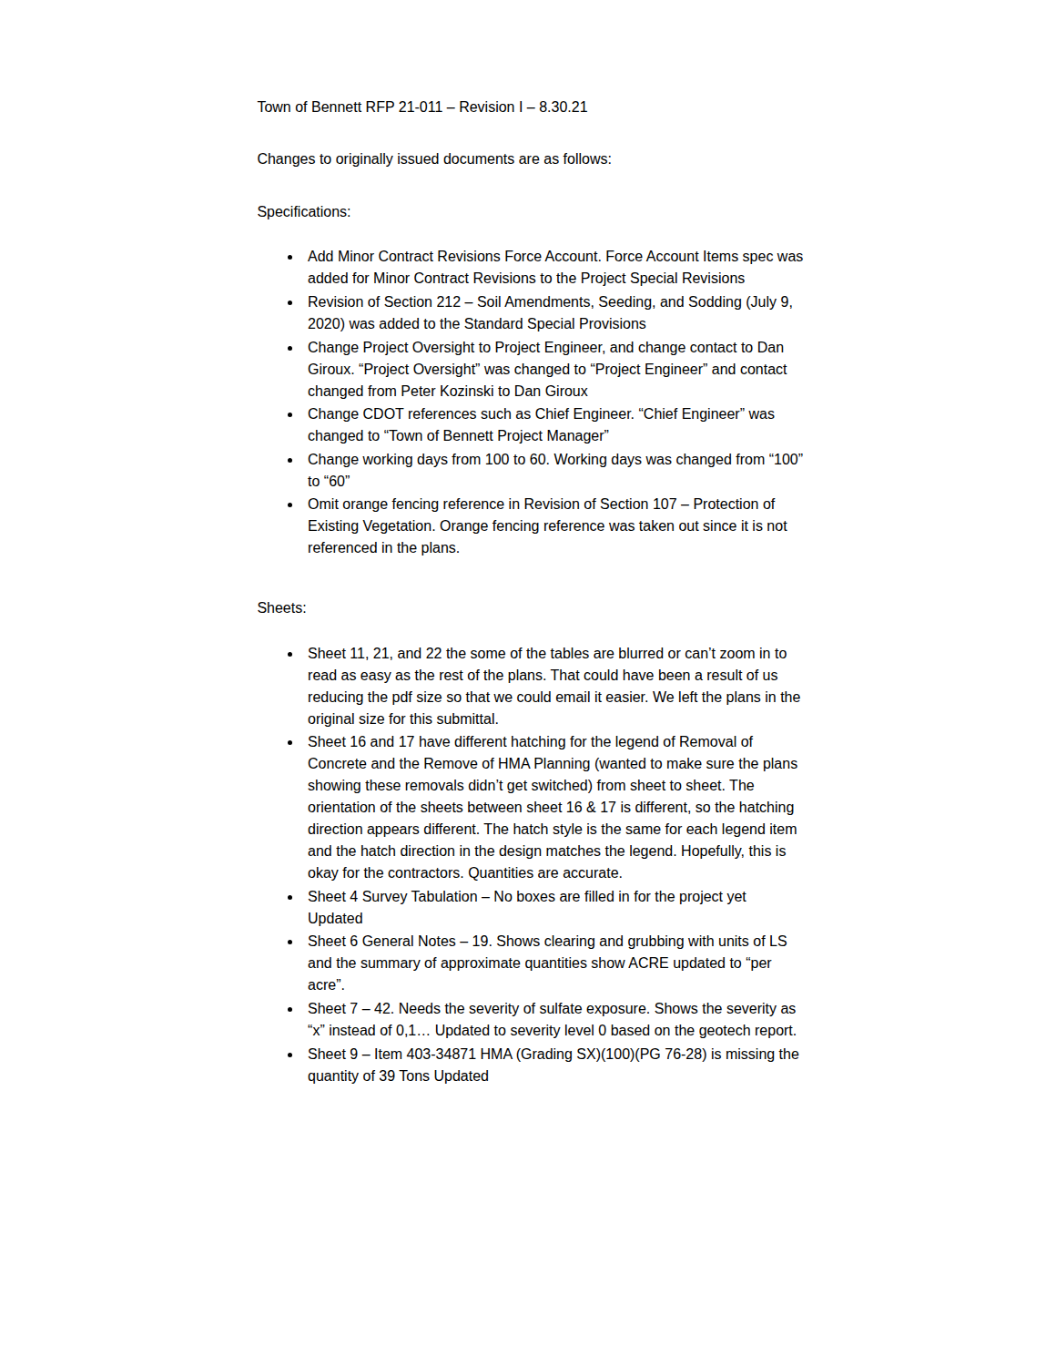Town of Bennett RFP 21-011 – Revision I – 8.30.21
Changes to originally issued documents are as follows:
Specifications:
Add Minor Contract Revisions Force Account. Force Account Items spec was added for Minor Contract Revisions to the Project Special Revisions
Revision of Section 212 – Soil Amendments, Seeding, and Sodding (July 9, 2020) was added to the Standard Special Provisions
Change Project Oversight to Project Engineer, and change contact to Dan Giroux. “Project Oversight” was changed to “Project Engineer” and contact changed from Peter Kozinski to Dan Giroux
Change CDOT references such as Chief Engineer. “Chief Engineer” was changed to “Town of Bennett Project Manager”
Change working days from 100 to 60. Working days was changed from “100” to “60”
Omit orange fencing reference in Revision of Section 107 – Protection of Existing Vegetation. Orange fencing reference was taken out since it is not referenced in the plans.
Sheets:
Sheet 11, 21, and 22 the some of the tables are blurred or can’t zoom in to read as easy as the rest of the plans. That could have been a result of us reducing the pdf size so that we could email it easier. We left the plans in the original size for this submittal.
Sheet 16 and 17 have different hatching for the legend of Removal of Concrete and the Remove of HMA Planning (wanted to make sure the plans showing these removals didn’t get switched) from sheet to sheet. The orientation of the sheets between sheet 16 & 17 is different, so the hatching direction appears different. The hatch style is the same for each legend item and the hatch direction in the design matches the legend. Hopefully, this is okay for the contractors. Quantities are accurate.
Sheet 4 Survey Tabulation – No boxes are filled in for the project yet Updated
Sheet 6 General Notes – 19. Shows clearing and grubbing with units of LS and the summary of approximate quantities show ACRE updated to “per acre”.
Sheet 7 – 42. Needs the severity of sulfate exposure. Shows the severity as “x” instead of 0,1… Updated to severity level 0 based on the geotech report.
Sheet 9 – Item 403-34871 HMA (Grading SX)(100)(PG 76-28) is missing the quantity of 39 Tons Updated